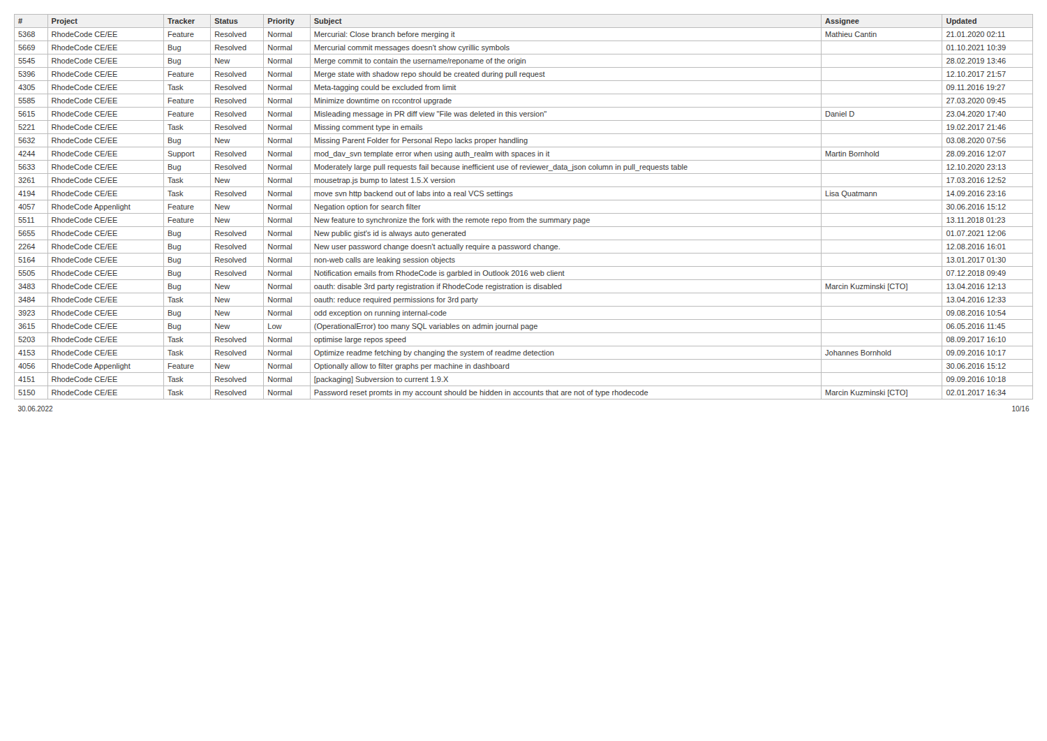| # | Project | Tracker | Status | Priority | Subject | Assignee | Updated |
| --- | --- | --- | --- | --- | --- | --- | --- |
| 5368 | RhodeCode CE/EE | Feature | Resolved | Normal | Mercurial: Close branch before merging it | Mathieu Cantin | 21.01.2020 02:11 |
| 5669 | RhodeCode CE/EE | Bug | Resolved | Normal | Mercurial commit messages doesn't show cyrillic symbols | | 01.10.2021 10:39 |
| 5545 | RhodeCode CE/EE | Bug | New | Normal | Merge commit to contain the username/reponame of the origin | | 28.02.2019 13:46 |
| 5396 | RhodeCode CE/EE | Feature | Resolved | Normal | Merge state with shadow repo should be created during pull request | | 12.10.2017 21:57 |
| 4305 | RhodeCode CE/EE | Task | Resolved | Normal | Meta-tagging could be excluded from limit | | 09.11.2016 19:27 |
| 5585 | RhodeCode CE/EE | Feature | Resolved | Normal | Minimize downtime on rccontrol upgrade | | 27.03.2020 09:45 |
| 5615 | RhodeCode CE/EE | Feature | Resolved | Normal | Misleading message in PR diff view "File was deleted in this version" | Daniel D | 23.04.2020 17:40 |
| 5221 | RhodeCode CE/EE | Task | Resolved | Normal | Missing comment type in emails | | 19.02.2017 21:46 |
| 5632 | RhodeCode CE/EE | Bug | New | Normal | Missing Parent Folder for Personal Repo lacks proper handling | | 03.08.2020 07:56 |
| 4244 | RhodeCode CE/EE | Support | Resolved | Normal | mod_dav_svn template error when using auth_realm with spaces in it | Martin Bornhold | 28.09.2016 12:07 |
| 5633 | RhodeCode CE/EE | Bug | Resolved | Normal | Moderately large pull requests fail because inefficient use of reviewer_data_json column in pull_requests table | | 12.10.2020 23:13 |
| 3261 | RhodeCode CE/EE | Task | New | Normal | mousetrap.js bump to latest 1.5.X version | | 17.03.2016 12:52 |
| 4194 | RhodeCode CE/EE | Task | Resolved | Normal | move svn http backend out of labs into a real VCS settings | Lisa Quatmann | 14.09.2016 23:16 |
| 4057 | RhodeCode Appenlight | Feature | New | Normal | Negation option for search filter | | 30.06.2016 15:12 |
| 5511 | RhodeCode CE/EE | Feature | New | Normal | New feature to synchronize the fork with the remote repo from the summary page | | 13.11.2018 01:23 |
| 5655 | RhodeCode CE/EE | Bug | Resolved | Normal | New public gist's id is always auto generated | | 01.07.2021 12:06 |
| 2264 | RhodeCode CE/EE | Bug | Resolved | Normal | New user password change doesn't actually require a password change. | | 12.08.2016 16:01 |
| 5164 | RhodeCode CE/EE | Bug | Resolved | Normal | non-web calls are leaking session objects | | 13.01.2017 01:30 |
| 5505 | RhodeCode CE/EE | Bug | Resolved | Normal | Notification emails from RhodeCode is garbled in Outlook 2016 web client | | 07.12.2018 09:49 |
| 3483 | RhodeCode CE/EE | Bug | New | Normal | oauth: disable 3rd party registration if RhodeCode registration is disabled | Marcin Kuzminski [CTO] | 13.04.2016 12:13 |
| 3484 | RhodeCode CE/EE | Task | New | Normal | oauth: reduce required permissions for 3rd party | | 13.04.2016 12:33 |
| 3923 | RhodeCode CE/EE | Bug | New | Normal | odd exception on running internal-code | | 09.08.2016 10:54 |
| 3615 | RhodeCode CE/EE | Bug | New | Low | (OperationalError) too many SQL variables on admin journal page | | 06.05.2016 11:45 |
| 5203 | RhodeCode CE/EE | Task | Resolved | Normal | optimise large repos speed | | 08.09.2017 16:10 |
| 4153 | RhodeCode CE/EE | Task | Resolved | Normal | Optimize readme fetching by changing the system of readme detection | Johannes Bornhold | 09.09.2016 10:17 |
| 4056 | RhodeCode Appenlight | Feature | New | Normal | Optionally allow to filter graphs per machine in dashboard | | 30.06.2016 15:12 |
| 4151 | RhodeCode CE/EE | Task | Resolved | Normal | [packaging] Subversion to current 1.9.X | | 09.09.2016 10:18 |
| 5150 | RhodeCode CE/EE | Task | Resolved | Normal | Password reset promts in my account should be hidden in accounts that are not of type rhodecode | Marcin Kuzminski [CTO] | 02.01.2017 16:34 |
| 30.06.2022 | 10/16 |